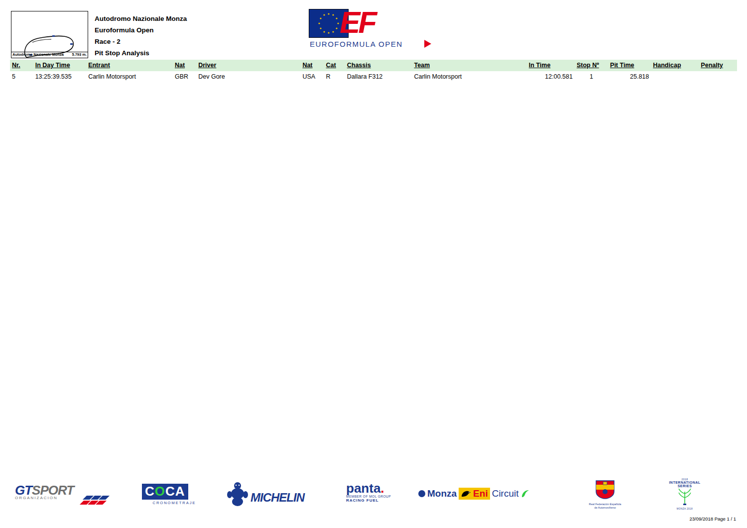Autodromo Nazionale Monza 5.793 m.
Autodromo Nazionale Monza
Euroformula Open
Race - 2
Pit Stop Analysis
EF
EUROFORMULA OPEN
| Nr. | In Day Time | Entrant | Nat | Driver | Nat | Cat | Chassis | Team | In Time | Stop Nº | Pit Time | Handicap | Penalty |
| --- | --- | --- | --- | --- | --- | --- | --- | --- | --- | --- | --- | --- | --- |
| 5 | 13:25:39.535 | Carlin Motorsport | GBR | Dev Gore | USA | R | Dallara F312 | Carlin Motorsport | 12:00.581 | 1 | 25.818 | | |
GT SPORT
ORGANIZACION
COCA
CRONOMETRAJE
MICHELIN
panta.
MEMBER OF MOL GROUP
RACING FUEL
Monza Eni Circuit
Real Federación Española
de Automovilismo
2018
INTERNATIONAL
SERIES
MONZA 2018
23/09/2018 Page 1 / 1